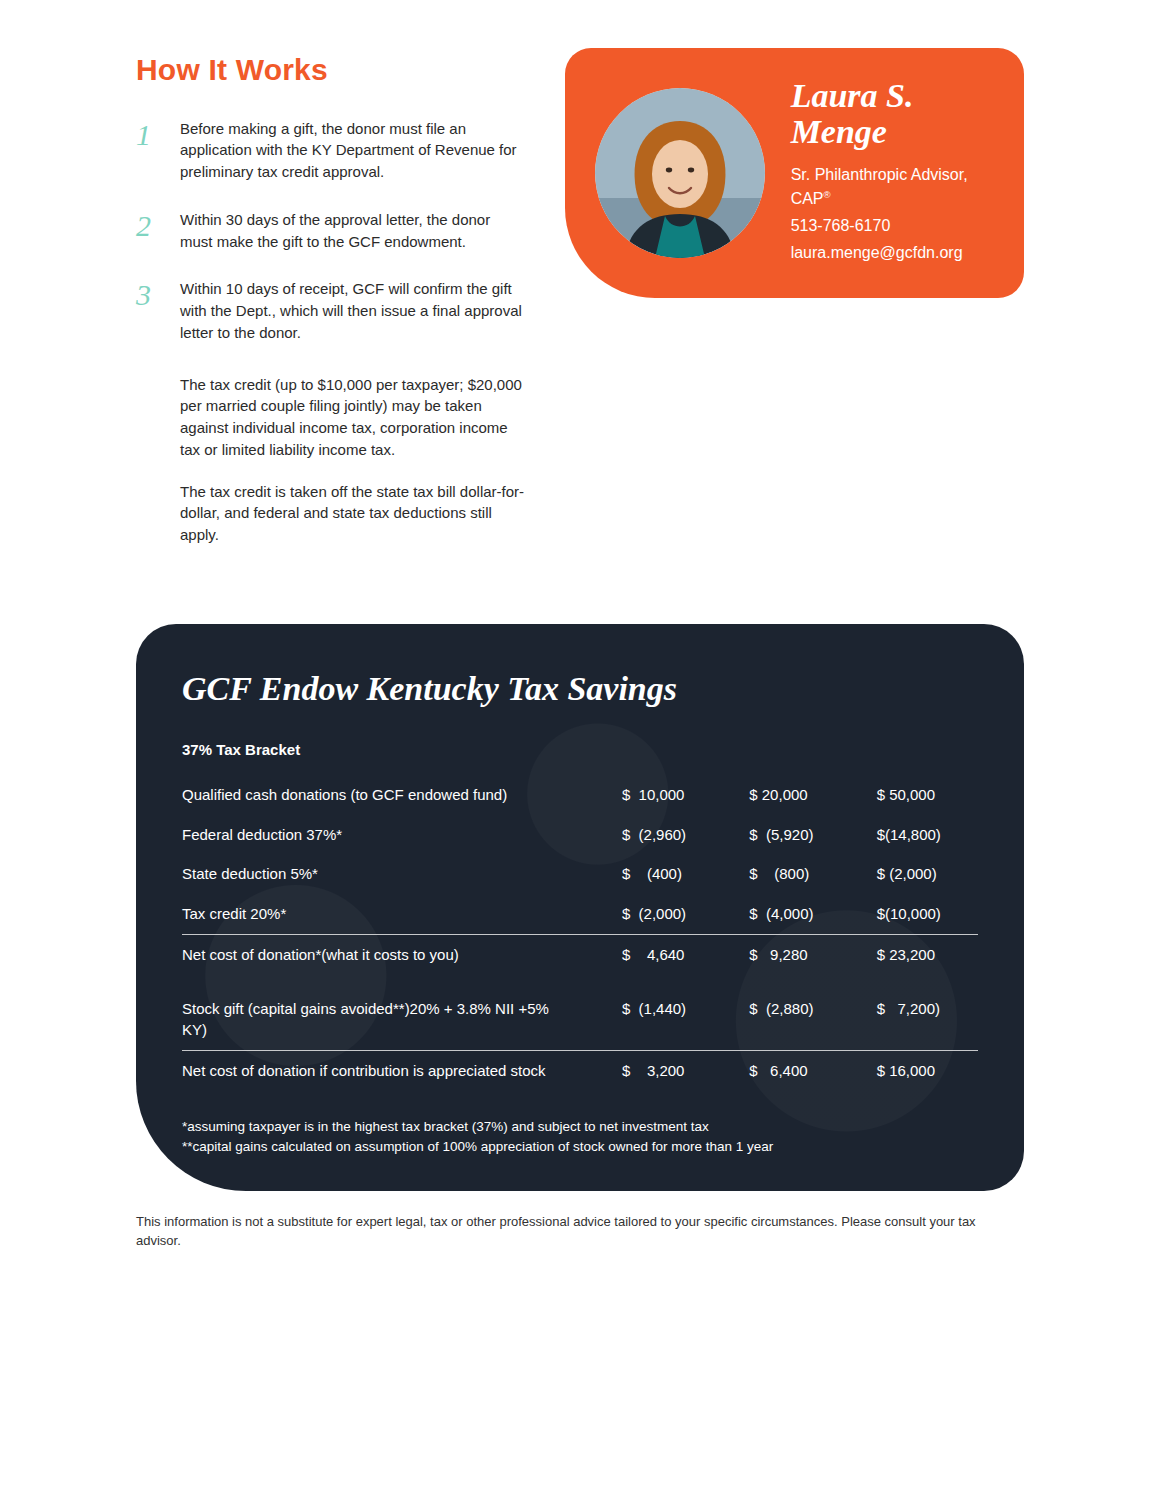How It Works
1 Before making a gift, the donor must file an application with the KY Department of Revenue for preliminary tax credit approval.
2 Within 30 days of the approval letter, the donor must make the gift to the GCF endowment.
3 Within 10 days of receipt, GCF will confirm the gift with the Dept., which will then issue a final approval letter to the donor.
The tax credit (up to $10,000 per taxpayer; $20,000 per married couple filing jointly) may be taken against individual income tax, corporation income tax or limited liability income tax.
The tax credit is taken off the state tax bill dollar-for-dollar, and federal and state tax deductions still apply.
Laura S. Menge
Sr. Philanthropic Advisor, CAP®
513-768-6170
laura.menge@gcfdn.org
GCF Endow Kentucky Tax Savings
37% Tax Bracket
| Qualified cash donations (to GCF endowed fund) | $ 10,000 | $ 20,000 | $ 50,000 |
| Federal deduction 37%* | $ (2,960) | $ (5,920) | $(14,800) |
| State deduction 5%* | $ (400) | $ (800) | $ (2,000) |
| Tax credit 20%* | $ (2,000) | $ (4,000) | $(10,000) |
| Net cost of donation*(what it costs to you) | $ 4,640 | $ 9,280 | $ 23,200 |
| Stock gift (capital gains avoided**)20% + 3.8% NII +5% KY) | $ (1,440) | $ (2,880) | $ 7,200) |
| Net cost of donation if contribution is appreciated stock | $ 3,200 | $ 6,400 | $ 16,000 |
*assuming taxpayer is in the highest tax bracket (37%) and subject to net investment tax
**capital gains calculated on assumption of 100% appreciation of stock owned for more than 1 year
This information is not a substitute for expert legal, tax or other professional advice tailored to your specific circumstances. Please consult your tax advisor.